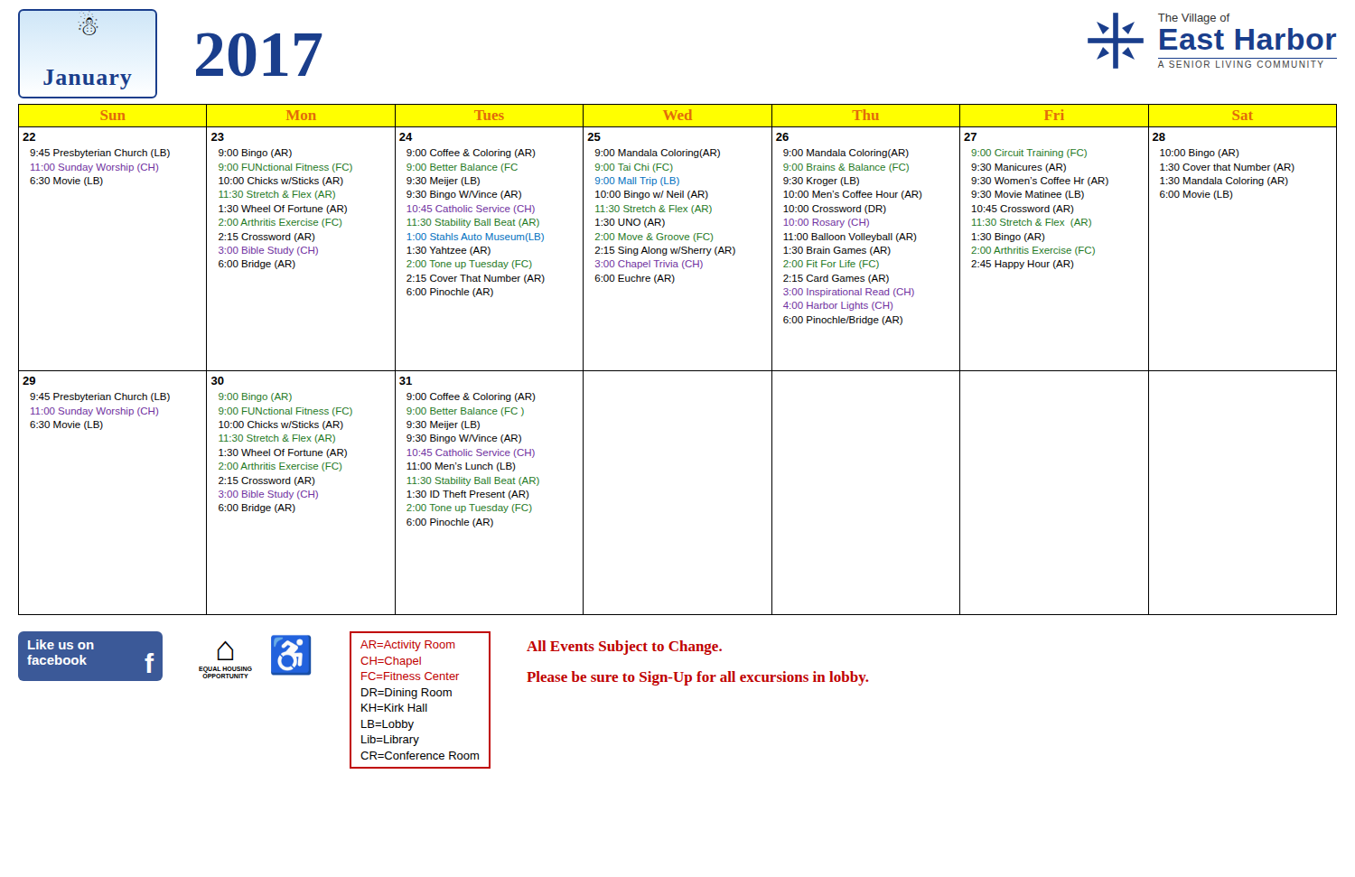☃
January
2017
The Village of
East Harbor
A SENIOR LIVING COMMUNITY
| Sun | Mon | Tues | Wed | Thu | Fri | Sat |
| --- | --- | --- | --- | --- | --- | --- |
| 22 9:45 Presbyterian Church (LB) 11:00 Sunday Worship (CH) 6:30 Movie (LB) | 23 9:00 Bingo (AR) 9:00 FUNctional Fitness (FC) 10:00 Chicks w/Sticks (AR) 11:30 Stretch & Flex (AR) 1:30 Wheel Of Fortune (AR) 2:00 Arthritis Exercise (FC) 2:15 Crossword (AR) 3:00 Bible Study (CH) 6:00 Bridge (AR) | 24 9:00 Coffee & Coloring (AR) 9:00 Better Balance (FC 9:30 Meijer (LB) 9:30 Bingo W/Vince (AR) 10:45 Catholic Service (CH) 11:30 Stability Ball Beat (AR) 1:00 Stahls Auto Museum(LB) 1:30 Yahtzee (AR) 2:00 Tone up Tuesday (FC) 2:15 Cover That Number (AR) 6:00 Pinochle (AR) | 25 9:00 Mandala Coloring(AR) 9:00 Tai Chi (FC) 9:00 Mall Trip (LB) 10:00 Bingo w/ Neil (AR) 11:30 Stretch & Flex (AR) 1:30 UNO (AR) 2:00 Move & Groove (FC) 2:15 Sing Along w/Sherry (AR) 3:00 Chapel Trivia (CH) 6:00 Euchre (AR) | 26 9:00 Mandala Coloring(AR) 9:00 Brains & Balance (FC) 9:30 Kroger (LB) 10:00 Men’s Coffee Hour (AR) 10:00 Crossword (DR) 10:00 Rosary (CH) 11:00 Balloon Volleyball (AR) 1:30 Brain Games (AR) 2:00 Fit For Life (FC) 2:15 Card Games (AR) 3:00 Inspirational Read (CH) 4:00 Harbor Lights (CH) 6:00 Pinochle/Bridge (AR) | 27 9:00 Circuit Training (FC) 9:30 Manicures (AR) 9:30 Women’s Coffee Hr (AR) 9:30 Movie Matinee (LB) 10:45 Crossword (AR) 11:30 Stretch & Flex (AR) 1:30 Bingo (AR) 2:00 Arthritis Exercise (FC) 2:45 Happy Hour (AR) | 28 10:00 Bingo (AR) 1:30 Cover that Number (AR) 1:30 Mandala Coloring (AR) 6:00 Movie (LB) |
| 29 9:45 Presbyterian Church (LB) 11:00 Sunday Worship (CH) 6:30 Movie (LB) | 30 9:00 Bingo (AR) 9:00 FUNctional Fitness (FC) 10:00 Chicks w/Sticks (AR) 11:30 Stretch & Flex (AR) 1:30 Wheel Of Fortune (AR) 2:00 Arthritis Exercise (FC) 2:15 Crossword (AR) 3:00 Bible Study (CH) 6:00 Bridge (AR) | 31 9:00 Coffee & Coloring (AR) 9:00 Better Balance (FC ) 9:30 Meijer (LB) 9:30 Bingo W/Vince (AR) 10:45 Catholic Service (CH) 11:00 Men’s Lunch (LB) 11:30 Stability Ball Beat (AR) 1:30 ID Theft Present (AR) 2:00 Tone up Tuesday (FC) 6:00 Pinochle (AR) | | | | |
Like us on
facebook
f
⌂
EQUAL HOUSING
OPPORTUNITY
♿
AR=Activity Room
CH=Chapel
FC=Fitness Center
DR=Dining Room
KH=Kirk Hall
LB=Lobby
Lib=Library
CR=Conference Room
All Events Subject to Change.
Please be sure to Sign-Up for all excursions in lobby.